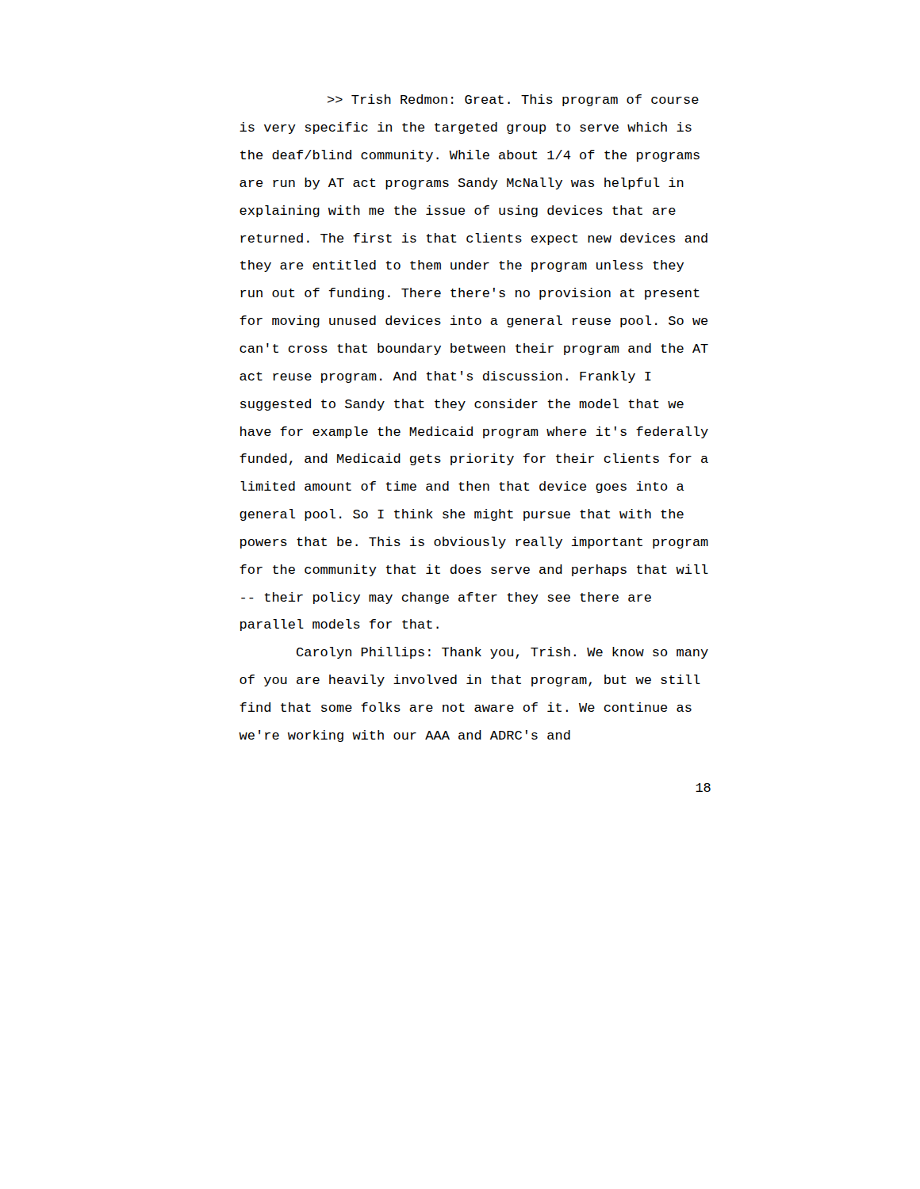>> Trish Redmon: Great. This program of course is very specific in the targeted group to serve which is the deaf/blind community. While about 1/4 of the programs are run by AT act programs Sandy McNally was helpful in explaining with me the issue of using devices that are returned. The first is that clients expect new devices and they are entitled to them under the program unless they run out of funding. There there's no provision at present for moving unused devices into a general reuse pool. So we can't cross that boundary between their program and the AT act reuse program. And that's discussion. Frankly I suggested to Sandy that they consider the model that we have for example the Medicaid program where it's federally funded, and Medicaid gets priority for their clients for a limited amount of time and then that device goes into a general pool. So I think she might pursue that with the powers that be. This is obviously really important program for the community that it does serve and perhaps that will -- their policy may change after they see there are parallel models for that.
Carolyn Phillips: Thank you, Trish. We know so many of you are heavily involved in that program, but we still find that some folks are not aware of it. We continue as we're working with our AAA and ADRC's and
18